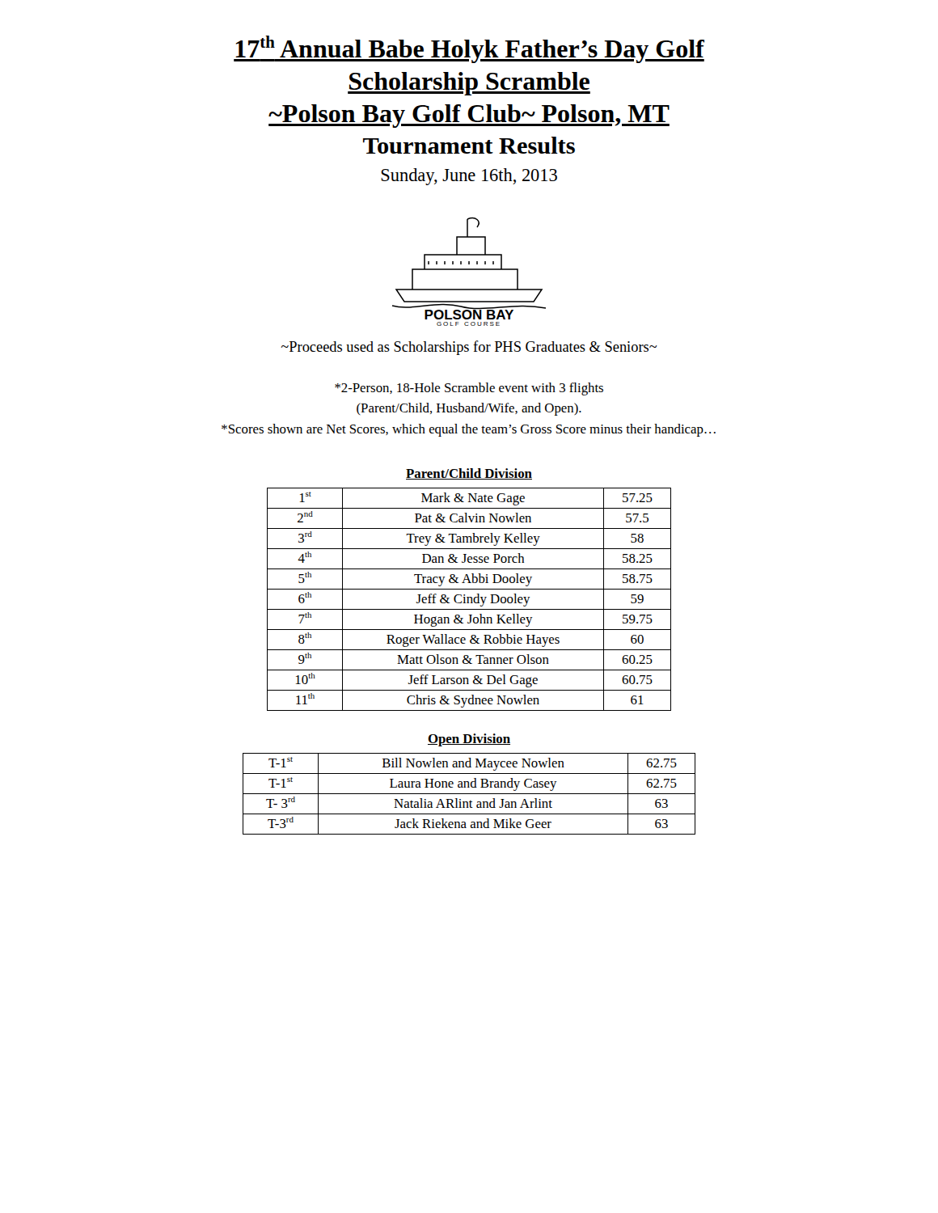17th Annual Babe Holyk Father’s Day Golf
Scholarship Scramble
~Polson Bay Golf Club~ Polson, MT
Tournament Results
Sunday, June 16th, 2013
~Proceeds used as Scholarships for PHS Graduates & Seniors~
*2-Person, 18-Hole Scramble event with 3 flights
(Parent/Child, Husband/Wife, and Open).
*Scores shown are Net Scores, which equal the team’s Gross Score minus their handicap…
Parent/Child Division
| 1 st | Mark & Nate Gage | 57.25 |
| 2 nd | Pat & Calvin Nowlen | 57.5 |
| 3 rd | Trey & Tambrely Kelley | 58 |
| 4 th | Dan & Jesse Porch | 58.25 |
| 5 th | Tracy & Abbi Dooley | 58.75 |
| 6 th | Jeff & Cindy Dooley | 59 |
| 7 th | Hogan & John Kelley | 59.75 |
| 8 th | Roger Wallace & Robbie Hayes | 60 |
| 9 th | Matt Olson & Tanner Olson | 60.25 |
| 10 th | Jeff Larson & Del Gage | 60.75 |
| 11 th | Chris & Sydnee Nowlen | 61 |
Open Division
| T-1 st | Bill Nowlen and Maycee Nowlen | 62.75 |
| T-1 st | Laura Hone and Brandy Casey | 62.75 |
| T- 3 rd | Natalia ARlint and Jan Arlint | 63 |
| T-3 rd | Jack Riekena and Mike Geer | 63 |